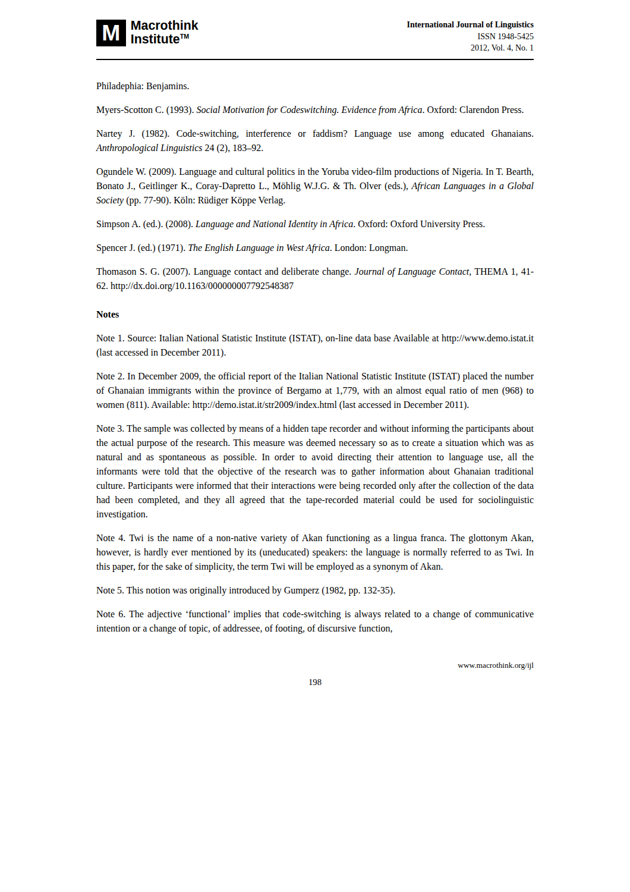M
Macrothink
InstituteTM
International Journal of Linguistics
ISSN 1948-5425
2012, Vol. 4, No. 1
Philadephia: Benjamins.
Myers-Scotton C. (1993). Social Motivation for Codeswitching. Evidence from Africa. Oxford: Clarendon Press.
Nartey J. (1982). Code-switching, interference or faddism? Language use among educated Ghanaians. Anthropological Linguistics 24 (2), 183–92.
Ogundele W. (2009). Language and cultural politics in the Yoruba video-film productions of Nigeria. In T. Bearth, Bonato J., Geitlinger K., Coray-Dapretto L., Möhlig W.J.G. & Th. Olver (eds.), African Languages in a Global Society (pp. 77-90). Köln: Rüdiger Köppe Verlag.
Simpson A. (ed.). (2008). Language and National Identity in Africa. Oxford: Oxford University Press.
Spencer J. (ed.) (1971). The English Language in West Africa. London: Longman.
Thomason S. G. (2007). Language contact and deliberate change. Journal of Language Contact, THEMA 1, 41-62. http://dx.doi.org/10.1163/000000007792548387
Notes
Note 1. Source: Italian National Statistic Institute (ISTAT), on-line data base Available at http://www.demo.istat.it (last accessed in December 2011).
Note 2. In December 2009, the official report of the Italian National Statistic Institute (ISTAT) placed the number of Ghanaian immigrants within the province of Bergamo at 1,779, with an almost equal ratio of men (968) to women (811). Available: http://demo.istat.it/str2009/index.html (last accessed in December 2011).
Note 3. The sample was collected by means of a hidden tape recorder and without informing the participants about the actual purpose of the research. This measure was deemed necessary so as to create a situation which was as natural and as spontaneous as possible. In order to avoid directing their attention to language use, all the informants were told that the objective of the research was to gather information about Ghanaian traditional culture. Participants were informed that their interactions were being recorded only after the collection of the data had been completed, and they all agreed that the tape-recorded material could be used for sociolinguistic investigation.
Note 4. Twi is the name of a non-native variety of Akan functioning as a lingua franca. The glottonym Akan, however, is hardly ever mentioned by its (uneducated) speakers: the language is normally referred to as Twi. In this paper, for the sake of simplicity, the term Twi will be employed as a synonym of Akan.
Note 5. This notion was originally introduced by Gumperz (1982, pp. 132-35).
Note 6. The adjective ‘functional’ implies that code-switching is always related to a change of communicative intention or a change of topic, of addressee, of footing, of discursive function,
www.macrothink.org/ijl
198